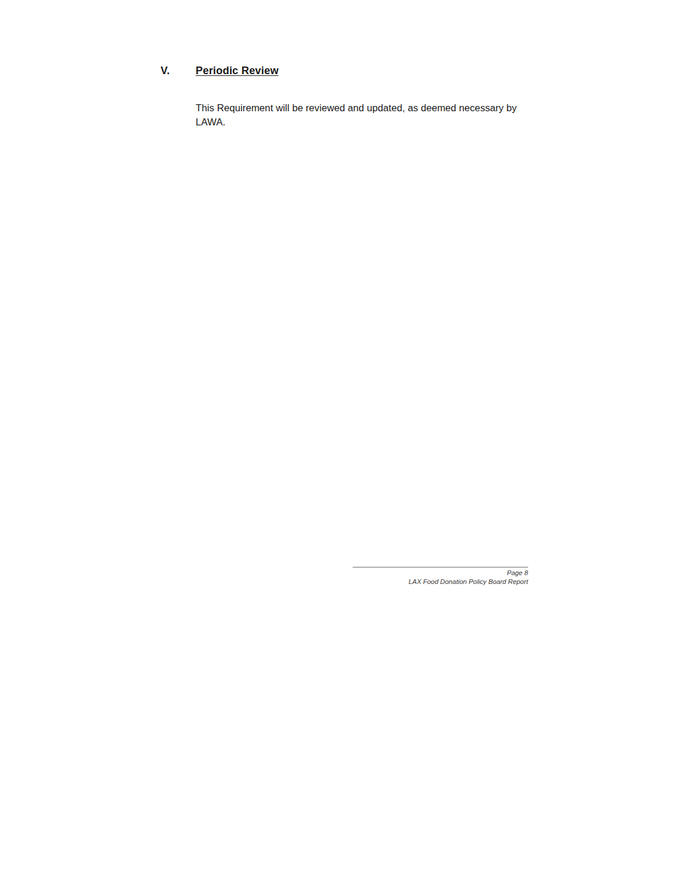V. Periodic Review
This Requirement will be reviewed and updated, as deemed necessary by LAWA.
Page 8
LAX Food Donation Policy Board Report